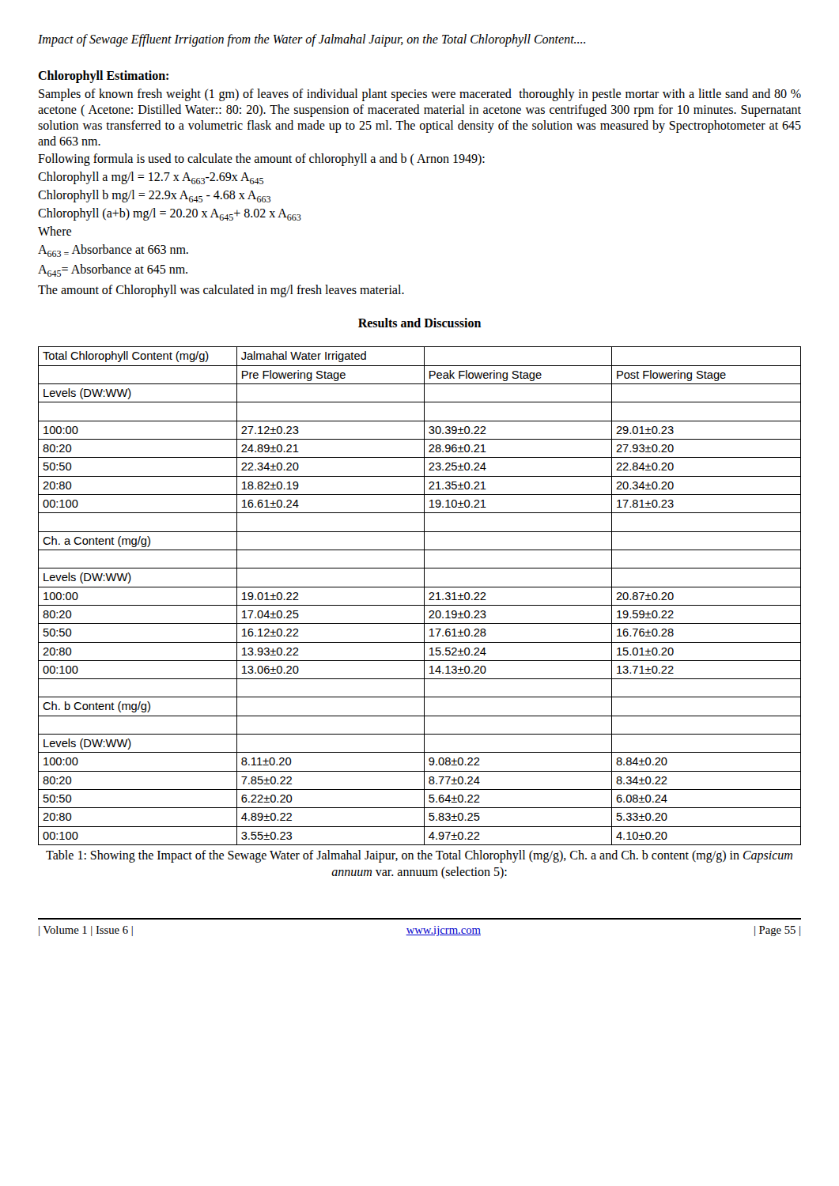Impact of Sewage Effluent Irrigation from the Water of Jalmahal Jaipur, on the Total Chlorophyll Content....
Chlorophyll Estimation:
Samples of known fresh weight (1 gm) of leaves of individual plant species were macerated thoroughly in pestle mortar with a little sand and 80 % acetone ( Acetone: Distilled Water:: 80: 20). The suspension of macerated material in acetone was centrifuged 300 rpm for 10 minutes. Supernatant solution was transferred to a volumetric flask and made up to 25 ml. The optical density of the solution was measured by Spectrophotometer at 645 and 663 nm.
Following formula is used to calculate the amount of chlorophyll a and b ( Arnon 1949):
Chlorophyll a mg/l = 12.7 x A663-2.69x A645
Chlorophyll b mg/l = 22.9x A645 - 4.68 x A663
Chlorophyll (a+b) mg/l = 20.20 x A645+ 8.02 x A663
Where
A663 = Absorbance at 663 nm.
A645= Absorbance at 645 nm.
The amount of Chlorophyll was calculated in mg/l fresh leaves material.
Results and Discussion
| Total Chlorophyll Content (mg/g) | Jalmahal Water Irrigated | | |
| | Pre Flowering Stage | Peak Flowering Stage | Post Flowering Stage |
| Levels (DW:WW) | | | |
| 100:00 | 27.12±0.23 | 30.39±0.22 | 29.01±0.23 |
| 80:20 | 24.89±0.21 | 28.96±0.21 | 27.93±0.20 |
| 50:50 | 22.34±0.20 | 23.25±0.24 | 22.84±0.20 |
| 20:80 | 18.82±0.19 | 21.35±0.21 | 20.34±0.20 |
| 00:100 | 16.61±0.24 | 19.10±0.21 | 17.81±0.23 |
| Ch. a Content (mg/g) | | | |
| Levels (DW:WW) | | | |
| 100:00 | 19.01±0.22 | 21.31±0.22 | 20.87±0.20 |
| 80:20 | 17.04±0.25 | 20.19±0.23 | 19.59±0.22 |
| 50:50 | 16.12±0.22 | 17.61±0.28 | 16.76±0.28 |
| 20:80 | 13.93±0.22 | 15.52±0.24 | 15.01±0.20 |
| 00:100 | 13.06±0.20 | 14.13±0.20 | 13.71±0.22 |
| Ch. b Content (mg/g) | | | |
| Levels (DW:WW) | | | |
| 100:00 | 8.11±0.20 | 9.08±0.22 | 8.84±0.20 |
| 80:20 | 7.85±0.22 | 8.77±0.24 | 8.34±0.22 |
| 50:50 | 6.22±0.20 | 5.64±0.22 | 6.08±0.24 |
| 20:80 | 4.89±0.22 | 5.83±0.25 | 5.33±0.20 |
| 00:100 | 3.55±0.23 | 4.97±0.22 | 4.10±0.20 |
Table 1: Showing the Impact of the Sewage Water of Jalmahal Jaipur, on the Total Chlorophyll (mg/g), Ch. a and Ch. b content (mg/g) in Capsicum annuum var. annuum (selection 5):
| Volume 1 | Issue 6 |
www.ijcrm.com
| Page 55 |